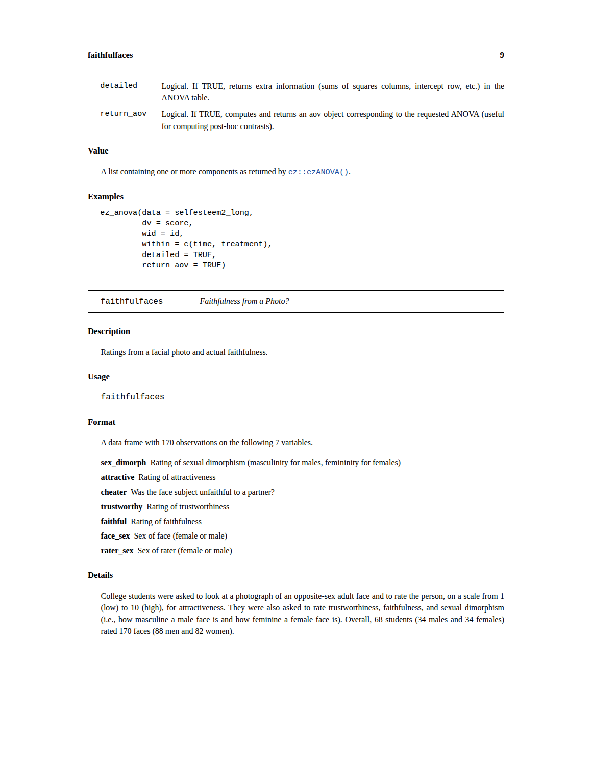faithfulfaces 9
detailed
Logical. If TRUE, returns extra information (sums of squares columns, intercept row, etc.) in the ANOVA table.
return_aov
Logical. If TRUE, computes and returns an aov object corresponding to the requested ANOVA (useful for computing post-hoc contrasts).
Value
A list containing one or more components as returned by ez::ezANOVA().
Examples
ez_anova(data = selfesteem2_long,
         dv = score,
         wid = id,
         within = c(time, treatment),
         detailed = TRUE,
         return_aov = TRUE)
faithfulfaces Faithfulness from a Photo?
Description
Ratings from a facial photo and actual faithfulness.
Usage
faithfulfaces
Format
A data frame with 170 observations on the following 7 variables.
sex_dimorph
Rating of sexual dimorphism (masculinity for males, femininity for females)
attractive
Rating of attractiveness
cheater
Was the face subject unfaithful to a partner?
trustworthy
Rating of trustworthiness
faithful
Rating of faithfulness
face_sex
Sex of face (female or male)
rater_sex
Sex of rater (female or male)
Details
College students were asked to look at a photograph of an opposite-sex adult face and to rate the person, on a scale from 1 (low) to 10 (high), for attractiveness. They were also asked to rate trustworthiness, faithfulness, and sexual dimorphism (i.e., how masculine a male face is and how feminine a female face is). Overall, 68 students (34 males and 34 females) rated 170 faces (88 men and 82 women).